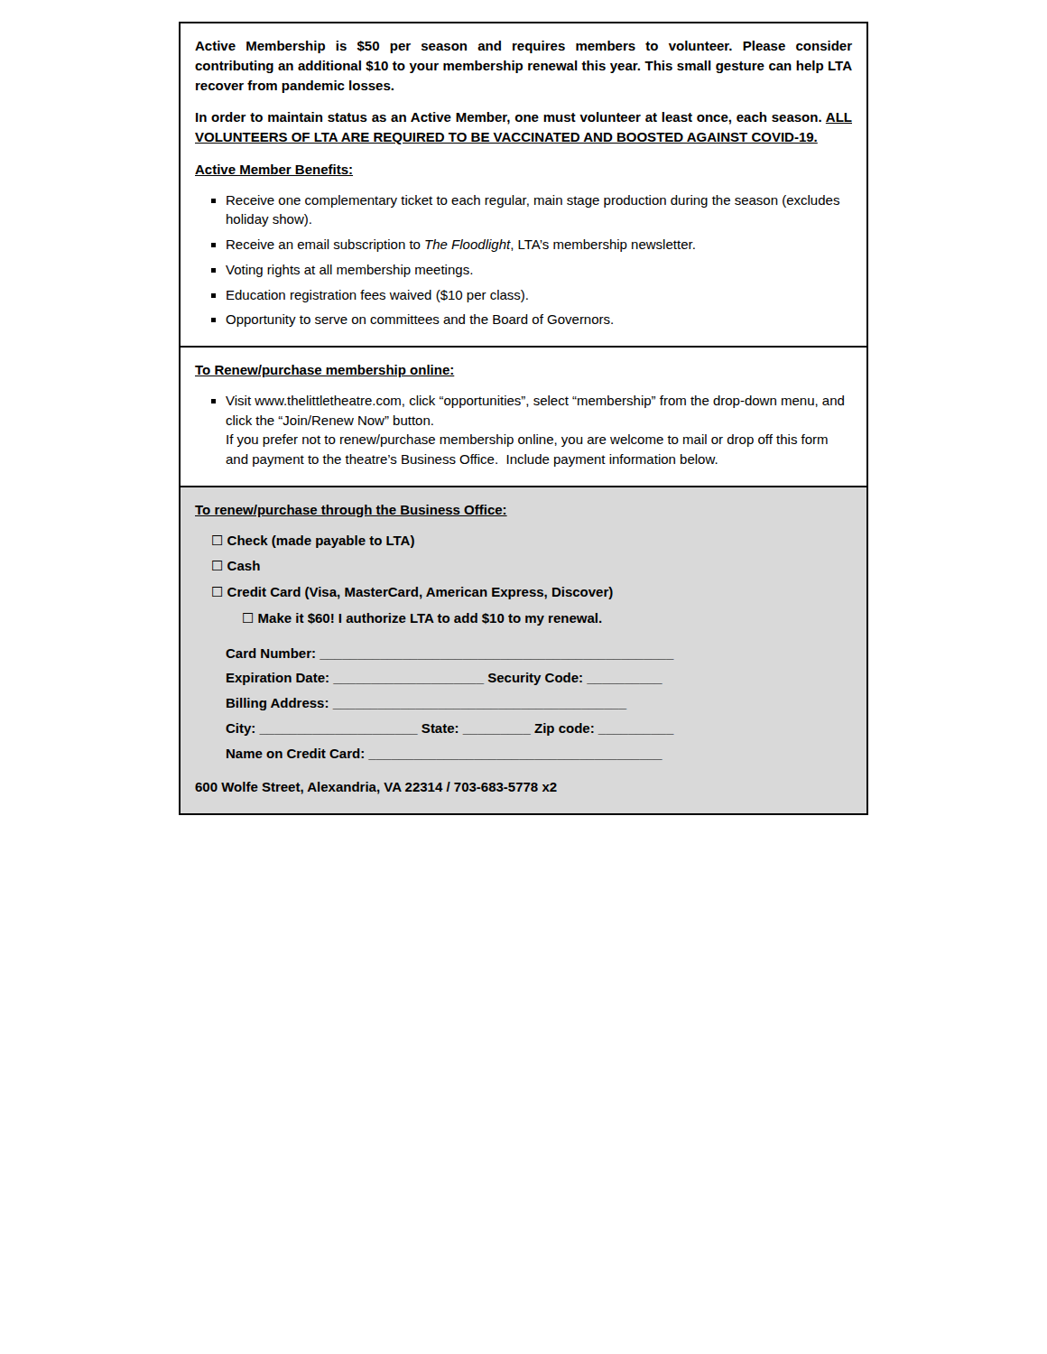Active Membership is $50 per season and requires members to volunteer. Please consider contributing an additional $10 to your membership renewal this year. This small gesture can help LTA recover from pandemic losses.
In order to maintain status as an Active Member, one must volunteer at least once, each season. ALL VOLUNTEERS OF LTA ARE REQUIRED TO BE VACCINATED AND BOOSTED AGAINST COVID-19.
Active Member Benefits:
Receive one complementary ticket to each regular, main stage production during the season (excludes holiday show).
Receive an email subscription to The Floodlight, LTA’s membership newsletter.
Voting rights at all membership meetings.
Education registration fees waived ($10 per class).
Opportunity to serve on committees and the Board of Governors.
To Renew/purchase membership online:
Visit www.thelittletheatre.com, click “opportunities”, select “membership” from the drop-down menu, and click the “Join/Renew Now” button.
If you prefer not to renew/purchase membership online, you are welcome to mail or drop off this form and payment to the theatre’s Business Office. Include payment information below.
To renew/purchase through the Business Office:
☐ Check (made payable to LTA)
☐ Cash
☐ Credit Card (Visa, MasterCard, American Express, Discover)
☐ Make it $60! I authorize LTA to add $10 to my renewal.
Card Number: _______________________________________________
Expiration Date: ____________________ Security Code: __________
Billing Address: _______________________________________
City: _____________________ State: _________ Zip code: __________
Name on Credit Card: _______________________________________
600 Wolfe Street, Alexandria, VA 22314 / 703-683-5778 x2